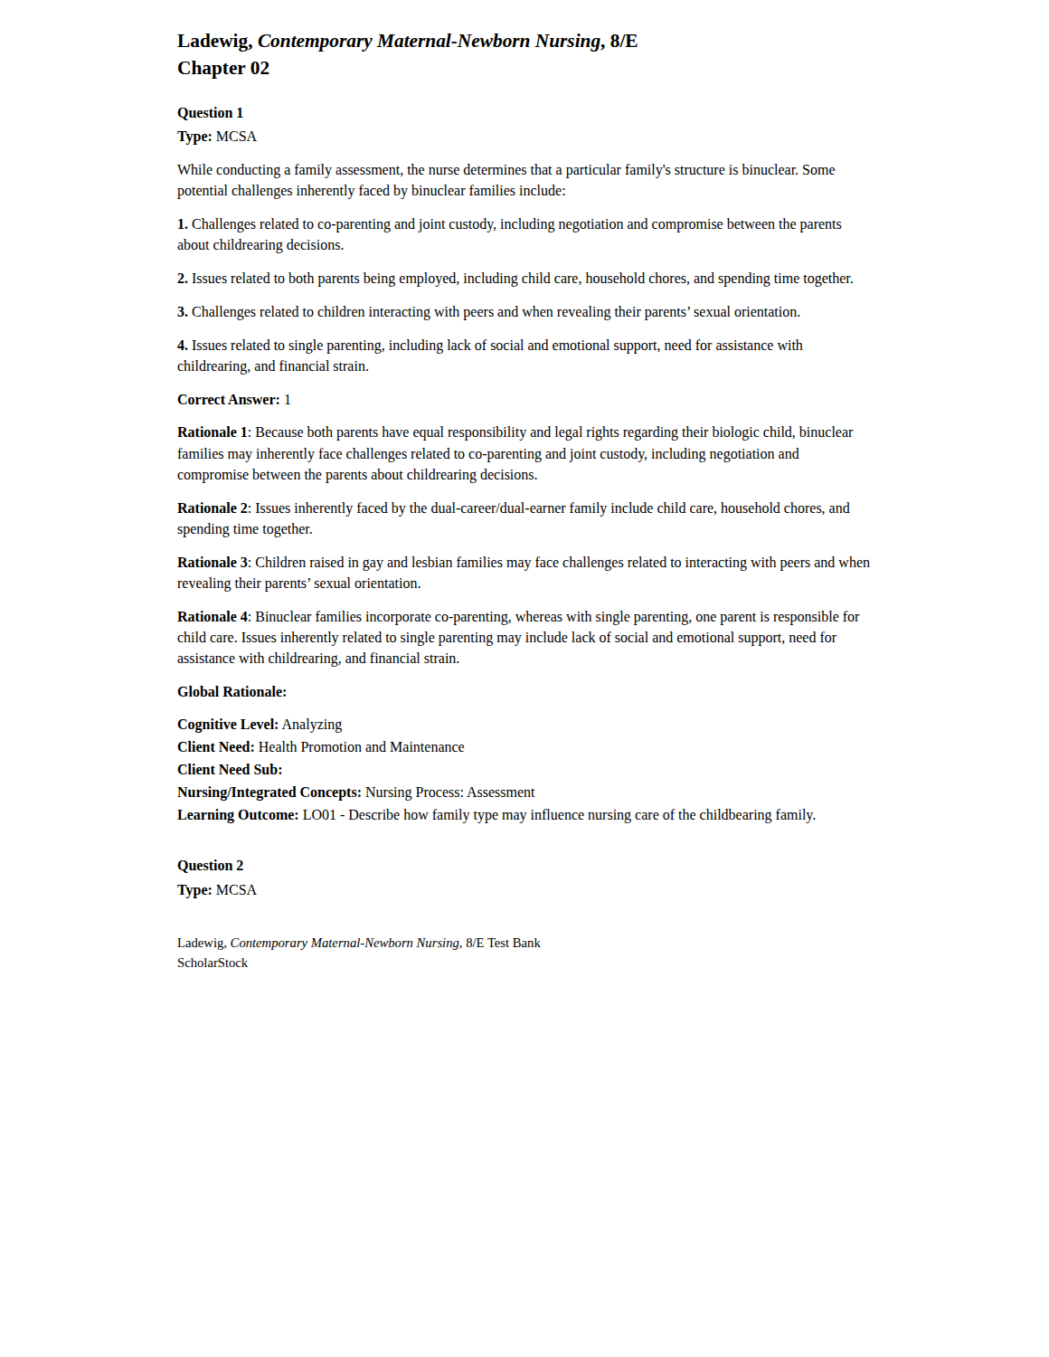Ladewig, Contemporary Maternal-Newborn Nursing, 8/E
Chapter 02
Question 1
Type: MCSA
While conducting a family assessment, the nurse determines that a particular family's structure is binuclear. Some potential challenges inherently faced by binuclear families include:
1. Challenges related to co-parenting and joint custody, including negotiation and compromise between the parents about childrearing decisions.
2. Issues related to both parents being employed, including child care, household chores, and spending time together.
3. Challenges related to children interacting with peers and when revealing their parents’ sexual orientation.
4. Issues related to single parenting, including lack of social and emotional support, need for assistance with childrearing, and financial strain.
Correct Answer: 1
Rationale 1: Because both parents have equal responsibility and legal rights regarding their biologic child, binuclear families may inherently face challenges related to co-parenting and joint custody, including negotiation and compromise between the parents about childrearing decisions.
Rationale 2: Issues inherently faced by the dual-career/dual-earner family include child care, household chores, and spending time together.
Rationale 3: Children raised in gay and lesbian families may face challenges related to interacting with peers and when revealing their parents’ sexual orientation.
Rationale 4: Binuclear families incorporate co-parenting, whereas with single parenting, one parent is responsible for child care. Issues inherently related to single parenting may include lack of social and emotional support, need for assistance with childrearing, and financial strain.
Global Rationale:
Cognitive Level: Analyzing
Client Need: Health Promotion and Maintenance
Client Need Sub:
Nursing/Integrated Concepts: Nursing Process: Assessment
Learning Outcome: LO01 - Describe how family type may influence nursing care of the childbearing family.
Question 2
Type: MCSA
Ladewig, Contemporary Maternal-Newborn Nursing, 8/E Test Bank
ScholarStock